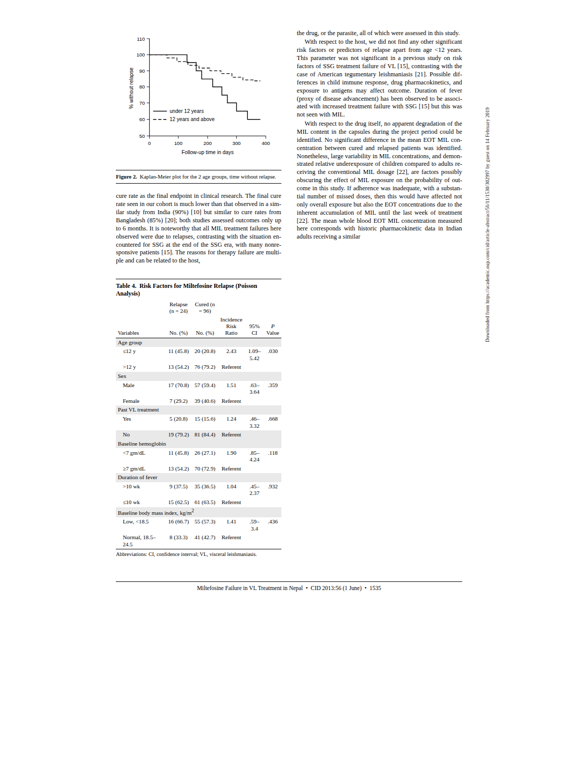Downloaded from https://academic.oup.com/cid/article-abstract/56/11/1530/302997 by guest on 14 February 2019
110 100 90 80 70 60 50 0 100 200 300 400 % without relapse Follow-up time in days under 12 years 12 years and above
Figure 2. Kaplan-Meier plot for the 2 age groups, time without relapse.
cure rate as the final endpoint in clinical research. The final cure rate seen in our cohort is much lower than that observed in a similar study from India (90%) [10] but similar to cure rates from Bangladesh (85%) [20]; both studies assessed outcomes only up to 6 months. It is noteworthy that all MIL treatment failures here observed were due to relapses, contrasting with the situation encountered for SSG at the end of the SSG era, with many nonresponsive patients [15]. The reasons for therapy failure are multiple and can be related to the host,
Table 4. Risk Factors for Miltefosine Relapse (Poisson Analysis)
| | Relapse (n = 24) | Cured (n = 96) | | | |
| --- | --- | --- | --- | --- | --- |
| Variables | No. (%) | No. (%) | Incidence Risk Ratio | 95% CI | P Value |
| Age group |
| ≤12 y | 11 (45.8) | 20 (20.8) | 2.43 | 1.09–5.42 | .030 |
| >12 y | 13 (54.2) | 76 (79.2) | Referent | | |
| Sex |
| Male | 17 (70.8) | 57 (59.4) | 1.51 | .63–3.64 | .359 |
| Female | 7 (29.2) | 39 (40.6) | Referent | | |
| Past VL treatment |
| Yes | 5 (20.8) | 15 (15.6) | 1.24 | .46–3.32 | .668 |
| No | 19 (79.2) | 81 (84.4) | Referent | | |
| Baseline hemoglobin |
| <7 gm/dL | 11 (45.8) | 26 (27.1) | 1.90 | .85–4.24 | .118 |
| ≥7 gm/dL | 13 (54.2) | 70 (72.9) | Referent | | |
| Duration of fever |
| >10 wk | 9 (37.5) | 35 (36.5) | 1.04 | .45–2.37 | .932 |
| ≤10 wk | 15 (62.5) | 61 (63.5) | Referent | | |
| Baseline body mass index, kg/m 2 |
| Low, <18.5 | 16 (66.7) | 55 (57.3) | 1.41 | .59–3.4 | .436 |
| Normal, 18.5–24.5 | 8 (33.3) | 41 (42.7) | Referent | | |
Abbreviations: CI, confidence interval; VL, visceral leishmaniasis.
the drug, or the parasite, all of which were assessed in this study.
With respect to the host, we did not find any other significant risk factors or predictors of relapse apart from age <12 years. This parameter was not significant in a previous study on risk factors of SSG treatment failure of VL [15], contrasting with the case of American tegumentary leishmaniasis [21]. Possible differences in child immune response, drug pharmacokinetics, and exposure to antigens may affect outcome. Duration of fever (proxy of disease advancement) has been observed to be associated with increased treatment failure with SSG [15] but this was not seen with MIL.
With respect to the drug itself, no apparent degradation of the MIL content in the capsules during the project period could be identified. No significant difference in the mean EOT MIL concentration between cured and relapsed patients was identified. Nonetheless, large variability in MIL concentrations, and demonstrated relative underexposure of children compared to adults receiving the conventional MIL dosage [22], are factors possibly obscuring the effect of MIL exposure on the probability of outcome in this study. If adherence was inadequate, with a substantial number of missed doses, then this would have affected not only overall exposure but also the EOT concentrations due to the inherent accumulation of MIL until the last week of treatment [22]. The mean whole blood EOT MIL concentration measured here corresponds with historic pharmacokinetic data in Indian adults receiving a similar
Miltefosine Failure in VL Treatment in Nepal • CID 2013:56 (1 June) • 1535